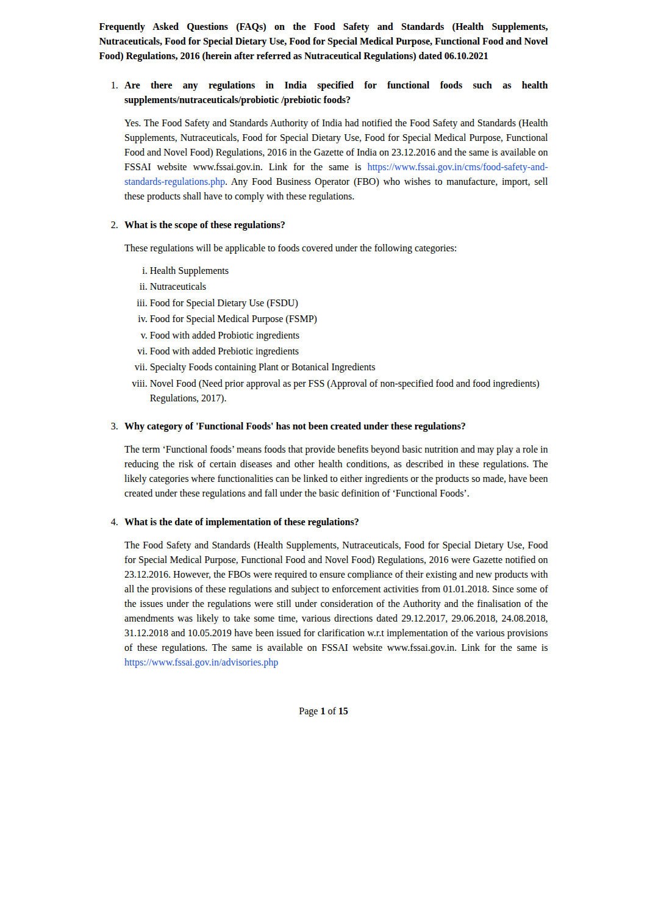Frequently Asked Questions (FAQs) on the Food Safety and Standards (Health Supplements, Nutraceuticals, Food for Special Dietary Use, Food for Special Medical Purpose, Functional Food and Novel Food) Regulations, 2016 (herein after referred as Nutraceutical Regulations) dated 06.10.2021
Are there any regulations in India specified for functional foods such as health supplements/nutraceuticals/probiotic /prebiotic foods?
Yes. The Food Safety and Standards Authority of India had notified the Food Safety and Standards (Health Supplements, Nutraceuticals, Food for Special Dietary Use, Food for Special Medical Purpose, Functional Food and Novel Food) Regulations, 2016 in the Gazette of India on 23.12.2016 and the same is available on FSSAI website www.fssai.gov.in. Link for the same is https://www.fssai.gov.in/cms/food-safety-and-standards-regulations.php. Any Food Business Operator (FBO) who wishes to manufacture, import, sell these products shall have to comply with these regulations.
What is the scope of these regulations?
These regulations will be applicable to foods covered under the following categories:
Health Supplements
Nutraceuticals
Food for Special Dietary Use (FSDU)
Food for Special Medical Purpose (FSMP)
Food with added Probiotic ingredients
Food with added Prebiotic ingredients
Specialty Foods containing Plant or Botanical Ingredients
Novel Food (Need prior approval as per FSS (Approval of non-specified food and food ingredients) Regulations, 2017).
Why category of 'Functional Foods' has not been created under these regulations?
The term ‘Functional foods’ means foods that provide benefits beyond basic nutrition and may play a role in reducing the risk of certain diseases and other health conditions, as described in these regulations. The likely categories where functionalities can be linked to either ingredients or the products so made, have been created under these regulations and fall under the basic definition of ‘Functional Foods’.
What is the date of implementation of these regulations?
The Food Safety and Standards (Health Supplements, Nutraceuticals, Food for Special Dietary Use, Food for Special Medical Purpose, Functional Food and Novel Food) Regulations, 2016 were Gazette notified on 23.12.2016. However, the FBOs were required to ensure compliance of their existing and new products with all the provisions of these regulations and subject to enforcement activities from 01.01.2018. Since some of the issues under the regulations were still under consideration of the Authority and the finalisation of the amendments was likely to take some time, various directions dated 29.12.2017, 29.06.2018, 24.08.2018, 31.12.2018 and 10.05.2019 have been issued for clarification w.r.t implementation of the various provisions of these regulations. The same is available on FSSAI website www.fssai.gov.in. Link for the same is https://www.fssai.gov.in/advisories.php
Page 1 of 15